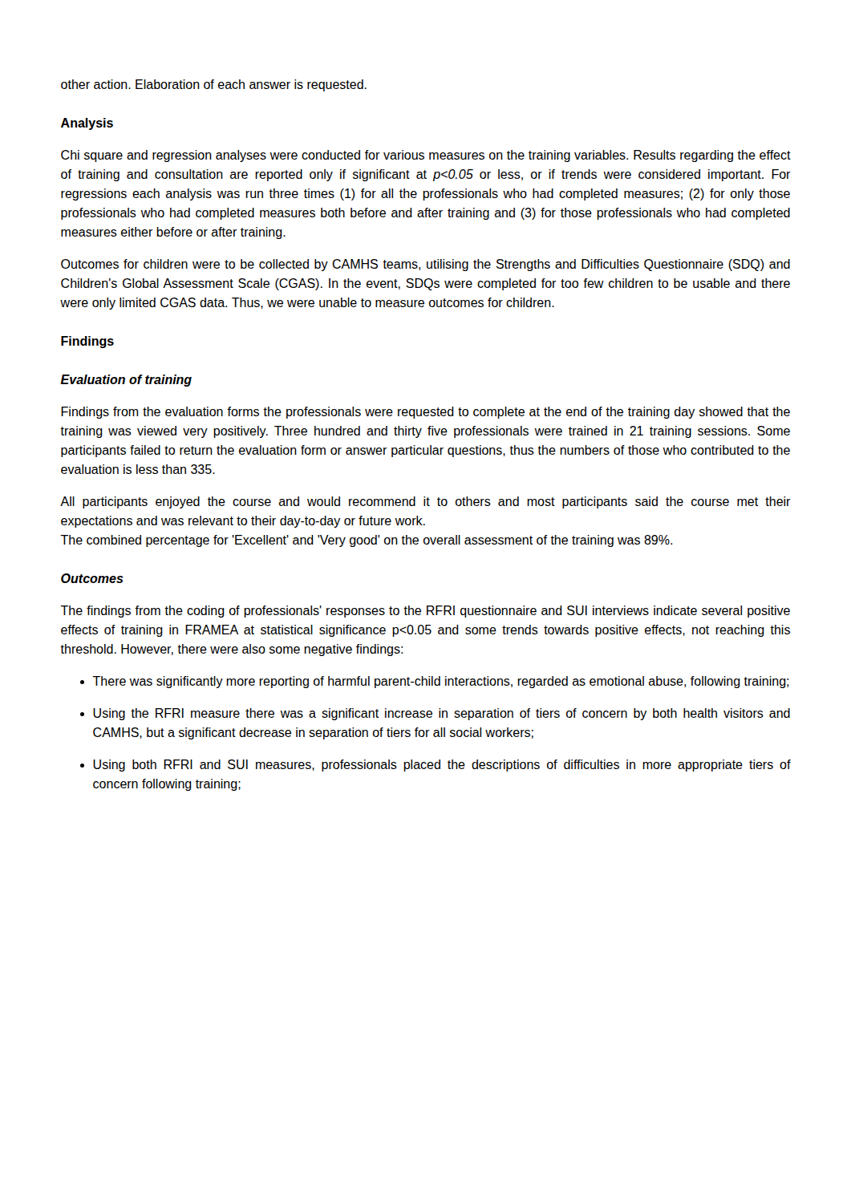other action. Elaboration of each answer is requested.
Analysis
Chi square and regression analyses were conducted for various measures on the training variables. Results regarding the effect of training and consultation are reported only if significant at p<0.05 or less, or if trends were considered important. For regressions each analysis was run three times (1) for all the professionals who had completed measures; (2) for only those professionals who had completed measures both before and after training and (3) for those professionals who had completed measures either before or after training.
Outcomes for children were to be collected by CAMHS teams, utilising the Strengths and Difficulties Questionnaire (SDQ) and Children's Global Assessment Scale (CGAS). In the event, SDQs were completed for too few children to be usable and there were only limited CGAS data. Thus, we were unable to measure outcomes for children.
Findings
Evaluation of training
Findings from the evaluation forms the professionals were requested to complete at the end of the training day showed that the training was viewed very positively. Three hundred and thirty five professionals were trained in 21 training sessions. Some participants failed to return the evaluation form or answer particular questions, thus the numbers of those who contributed to the evaluation is less than 335.
All participants enjoyed the course and would recommend it to others and most participants said the course met their expectations and was relevant to their day-to-day or future work.
The combined percentage for 'Excellent' and 'Very good' on the overall assessment of the training was 89%.
Outcomes
The findings from the coding of professionals' responses to the RFRI questionnaire and SUI interviews indicate several positive effects of training in FRAMEA at statistical significance p<0.05 and some trends towards positive effects, not reaching this threshold. However, there were also some negative findings:
There was significantly more reporting of harmful parent-child interactions, regarded as emotional abuse, following training;
Using the RFRI measure there was a significant increase in separation of tiers of concern by both health visitors and CAMHS, but a significant decrease in separation of tiers for all social workers;
Using both RFRI and SUI measures, professionals placed the descriptions of difficulties in more appropriate tiers of concern following training;